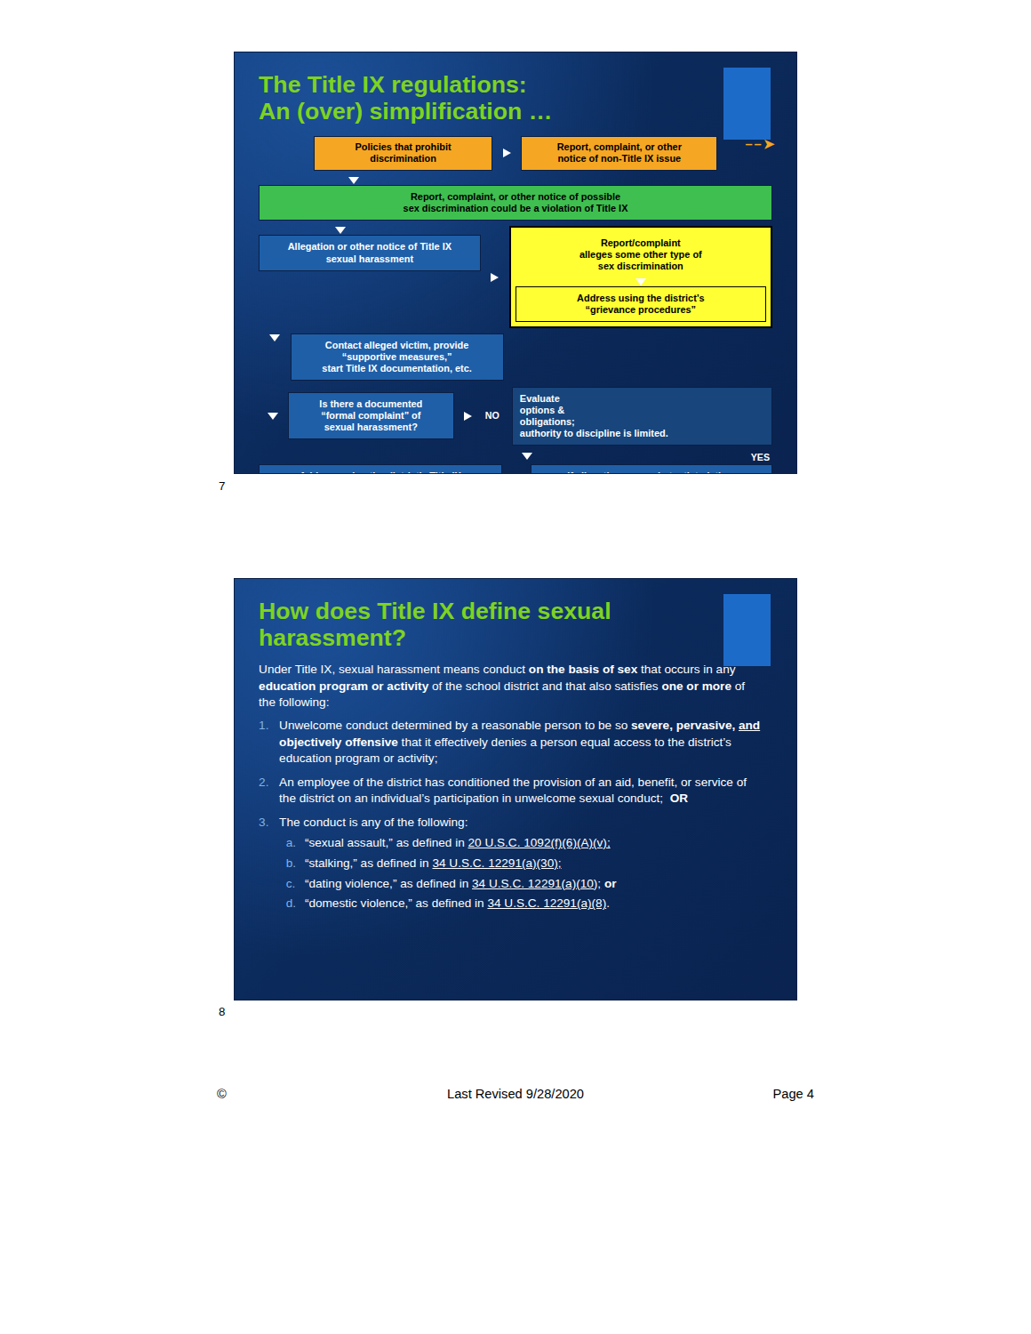The Title IX regulations:
An (over) simplification …
Policies that prohibit
discrimination
Report, complaint, or other
notice of non-Title IX issue
– – ➤
Report, complaint, or other notice of possible
sex discrimination could be a violation of Title IX
Allegation or other notice of Title IX
sexual harassment
Report/complaint
alleges some other type of
sex discrimination
Address using the district’s
“grievance procedures”
Contact alleged victim, provide
“supportive measures,”
start Title IX documentation, etc.
Is there a documented
“formal complaint” of
sexual harassment?
NO
Evaluate
options &
obligations;
authority to discipline is limited.
YES
Address using the district’s Title IX
“grievance process”
If allegations are substantiated, then
discipline/sanctions are possible
7
How does Title IX define sexual
harassment?
Under Title IX, sexual harassment means conduct on the basis of sex that occurs in any education program or activity of the school district and that also satisfies one or more of the following:
Unwelcome conduct determined by a reasonable person to be so severe, pervasive, and objectively offensive that it effectively denies a person equal access to the district’s education program or activity;
An employee of the district has conditioned the provision of an aid, benefit, or service of the district on an individual’s participation in unwelcome sexual conduct; OR
The conduct is any of the following:
“sexual assault,” as defined in 20 U.S.C. 1092(f)(6)(A)(v);
“stalking,” as defined in 34 U.S.C. 12291(a)(30);
“dating violence,” as defined in 34 U.S.C. 12291(a)(10); or
“domestic violence,” as defined in 34 U.S.C. 12291(a)(8).
8
©
Last Revised 9/28/2020
Page 4